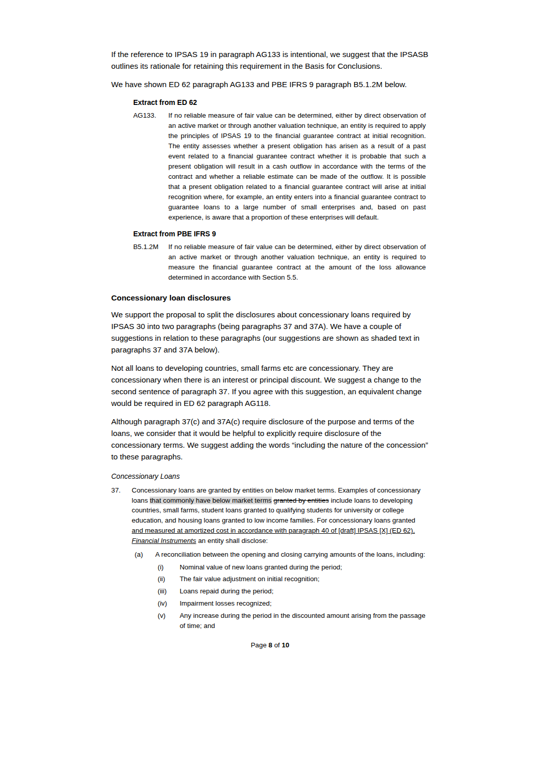If the reference to IPSAS 19 in paragraph AG133 is intentional, we suggest that the IPSASB outlines its rationale for retaining this requirement in the Basis for Conclusions.
We have shown ED 62 paragraph AG133 and PBE IFRS 9 paragraph B5.1.2M below.
Extract from ED 62
AG133. If no reliable measure of fair value can be determined, either by direct observation of an active market or through another valuation technique, an entity is required to apply the principles of IPSAS 19 to the financial guarantee contract at initial recognition. The entity assesses whether a present obligation has arisen as a result of a past event related to a financial guarantee contract whether it is probable that such a present obligation will result in a cash outflow in accordance with the terms of the contract and whether a reliable estimate can be made of the outflow. It is possible that a present obligation related to a financial guarantee contract will arise at initial recognition where, for example, an entity enters into a financial guarantee contract to guarantee loans to a large number of small enterprises and, based on past experience, is aware that a proportion of these enterprises will default.
Extract from PBE IFRS 9
B5.1.2M If no reliable measure of fair value can be determined, either by direct observation of an active market or through another valuation technique, an entity is required to measure the financial guarantee contract at the amount of the loss allowance determined in accordance with Section 5.5.
Concessionary loan disclosures
We support the proposal to split the disclosures about concessionary loans required by IPSAS 30 into two paragraphs (being paragraphs 37 and 37A). We have a couple of suggestions in relation to these paragraphs (our suggestions are shown as shaded text in paragraphs 37 and 37A below).
Not all loans to developing countries, small farms etc are concessionary. They are concessionary when there is an interest or principal discount. We suggest a change to the second sentence of paragraph 37. If you agree with this suggestion, an equivalent change would be required in ED 62 paragraph AG118.
Although paragraph 37(c) and 37A(c) require disclosure of the purpose and terms of the loans, we consider that it would be helpful to explicitly require disclosure of the concessionary terms. We suggest adding the words “including the nature of the concession” to these paragraphs.
Concessionary Loans
37. Concessionary loans are granted by entities on below market terms. Examples of concessionary loans that commonly have below market terms granted by entities include loans to developing countries, small farms, student loans granted to qualifying students for university or college education, and housing loans granted to low income families. For concessionary loans granted and measured at amortized cost in accordance with paragraph 40 of [draft] IPSAS [X] (ED 62), Financial Instruments an entity shall disclose:
(a) A reconciliation between the opening and closing carrying amounts of the loans, including:
(i) Nominal value of new loans granted during the period;
(ii) The fair value adjustment on initial recognition;
(iii) Loans repaid during the period;
(iv) Impairment losses recognized;
(v) Any increase during the period in the discounted amount arising from the passage of time; and
Page 8 of 10